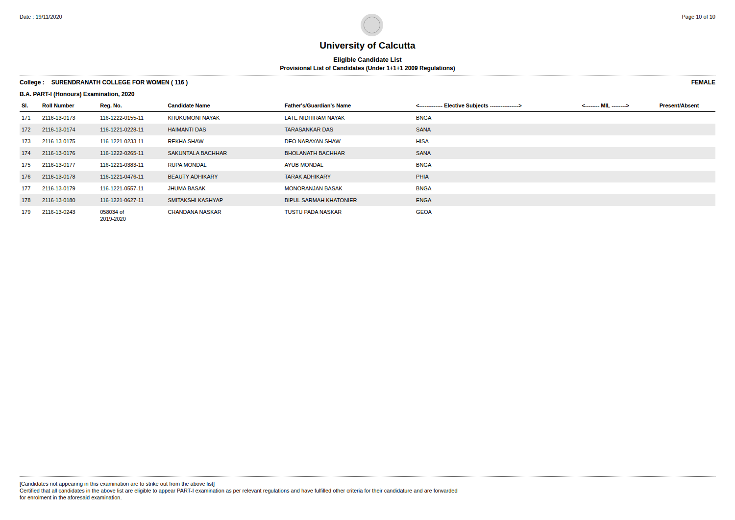Date : 19/11/2020
Page 10 of 10
University of Calcutta
Eligible Candidate List
Provisional List of Candidates (Under 1+1+1 2009 Regulations)
College : SURENDRANATH COLLEGE FOR WOMEN ( 116 )
FEMALE
B.A. PART-I (Honours) Examination, 2020
| Sl. | Roll Number | Reg. No. | Candidate Name | Father's/Guardian's Name | <------------- Elective Subjects ----------------> | <-------- MIL --------> | Present/Absent |
| --- | --- | --- | --- | --- | --- | --- | --- |
| 171 | 2116-13-0173 | 116-1222-0155-11 | KHUKUMONI NAYAK | LATE NIDHIRAM NAYAK | BNGA | | |
| 172 | 2116-13-0174 | 116-1221-0228-11 | HAIMANTI DAS | TARASANKAR DAS | SANA | | |
| 173 | 2116-13-0175 | 116-1221-0233-11 | REKHA SHAW | DEO NARAYAN SHAW | HISA | | |
| 174 | 2116-13-0176 | 116-1222-0265-11 | SAKUNTALA BACHHAR | BHOLANATH BACHHAR | SANA | | |
| 175 | 2116-13-0177 | 116-1221-0383-11 | RUPA MONDAL | AYUB MONDAL | BNGA | | |
| 176 | 2116-13-0178 | 116-1221-0476-11 | BEAUTY ADHIKARY | TARAK ADHIKARY | PHIA | | |
| 177 | 2116-13-0179 | 116-1221-0557-11 | JHUMA BASAK | MONORANJAN BASAK | BNGA | | |
| 178 | 2116-13-0180 | 116-1221-0627-11 | SMITAKSHI KASHYAP | BIPUL SARMAH KHATONIER | ENGA | | |
| 179 | 2116-13-0243 | 058034 of 2019-2020 | CHANDANA NASKAR | TUSTU PADA NASKAR | GEOA | | |
[Candidates not appearing in this examination are to strike out from the above list]
Certified that all candidates in the above list are eligible to appear PART-I examination as per relevant regulations and have fulfilled other criteria for their candidature and are forwarded
for enrolment in the aforesaid examination.